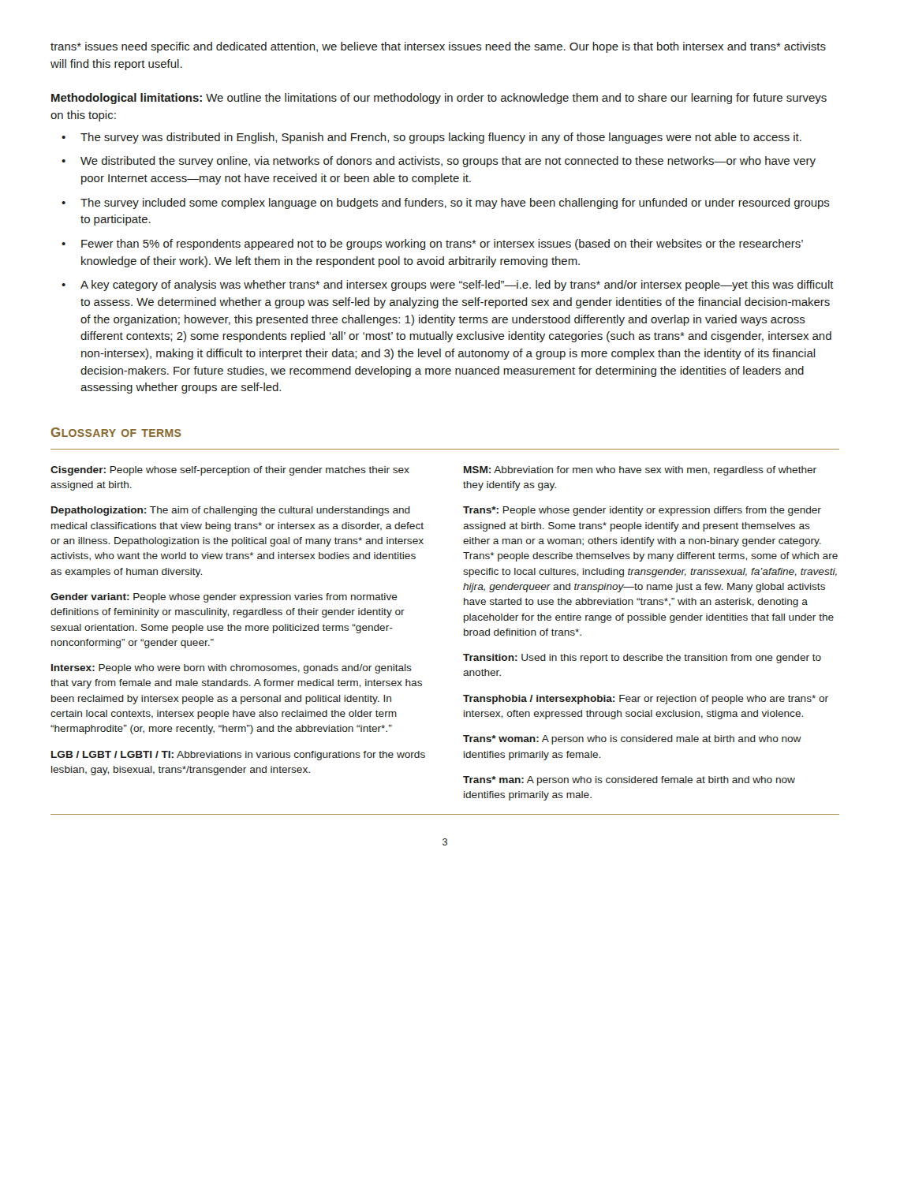trans* issues need specific and dedicated attention, we believe that intersex issues need the same. Our hope is that both intersex and trans* activists will find this report useful.
Methodological limitations: We outline the limitations of our methodology in order to acknowledge them and to share our learning for future surveys on this topic:
The survey was distributed in English, Spanish and French, so groups lacking fluency in any of those languages were not able to access it.
We distributed the survey online, via networks of donors and activists, so groups that are not connected to these networks—or who have very poor Internet access—may not have received it or been able to complete it.
The survey included some complex language on budgets and funders, so it may have been challenging for unfunded or under resourced groups to participate.
Fewer than 5% of respondents appeared not to be groups working on trans* or intersex issues (based on their websites or the researchers’ knowledge of their work). We left them in the respondent pool to avoid arbitrarily removing them.
A key category of analysis was whether trans* and intersex groups were “self-led”—i.e. led by trans* and/or intersex people—yet this was difficult to assess. We determined whether a group was self-led by analyzing the self-reported sex and gender identities of the financial decision-makers of the organization; however, this presented three challenges: 1) identity terms are understood differently and overlap in varied ways across different contexts; 2) some respondents replied ‘all’ or ‘most’ to mutually exclusive identity categories (such as trans* and cisgender, intersex and non-intersex), making it difficult to interpret their data; and 3) the level of autonomy of a group is more complex than the identity of its financial decision-makers. For future studies, we recommend developing a more nuanced measurement for determining the identities of leaders and assessing whether groups are self-led.
Glossary of Terms
Cisgender: People whose self-perception of their gender matches their sex assigned at birth.
Depathologization: The aim of challenging the cultural understandings and medical classifications that view being trans* or intersex as a disorder, a defect or an illness. Depathologization is the political goal of many trans* and intersex activists, who want the world to view trans* and intersex bodies and identities as examples of human diversity.
Gender variant: People whose gender expression varies from normative definitions of femininity or masculinity, regardless of their gender identity or sexual orientation. Some people use the more politicized terms “gender-nonconforming” or “gender queer.”
Intersex: People who were born with chromosomes, gonads and/or genitals that vary from female and male standards. A former medical term, intersex has been reclaimed by intersex people as a personal and political identity. In certain local contexts, intersex people have also reclaimed the older term “hermaphrodite” (or, more recently, “herm”) and the abbreviation “inter*.”
LGB / LGBT / LGBTI / TI: Abbreviations in various configurations for the words lesbian, gay, bisexual, trans*/transgender and intersex.
MSM: Abbreviation for men who have sex with men, regardless of whether they identify as gay.
Trans*: People whose gender identity or expression differs from the gender assigned at birth. Some trans* people identify and present themselves as either a man or a woman; others identify with a non-binary gender category. Trans* people describe themselves by many different terms, some of which are specific to local cultures, including transgender, transsexual, fa’afafine, travesti, hijra, genderqueer and transpinoy—to name just a few. Many global activists have started to use the abbreviation “trans*,” with an asterisk, denoting a placeholder for the entire range of possible gender identities that fall under the broad definition of trans*.
Transition: Used in this report to describe the transition from one gender to another.
Transphobia / intersexphobia: Fear or rejection of people who are trans* or intersex, often expressed through social exclusion, stigma and violence.
Trans* woman: A person who is considered male at birth and who now identifies primarily as female.
Trans* man: A person who is considered female at birth and who now identifies primarily as male.
3